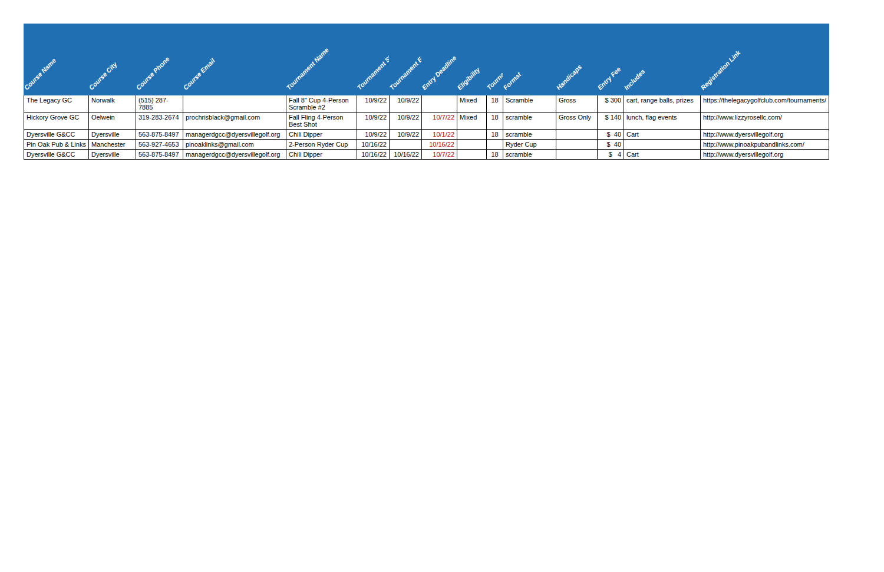| Course Name | Course City | Course Phone | Course Email | Tournament Name | Tournament Start Date | Tournament End Date | Entry Deadline | Eligibility | Tournament - # of Holes | Format | Handicaps | Entry Fee | Includes | Registration Link |
| --- | --- | --- | --- | --- | --- | --- | --- | --- | --- | --- | --- | --- | --- | --- |
| The Legacy GC | Norwalk | (515) 287-7885 | | Fall 8" Cup 4-Person Scramble #2 | 10/9/22 | 10/9/22 | | Mixed | 18 | Scramble | Gross | $ 300 | cart, range balls, prizes | https://thelegacygolfclub.com/tournaments/ |
| Hickory Grove GC | Oelwein | 319-283-2674 | prochrisblack@gmail.com | Fall Fling 4-Person Best Shot | 10/9/22 | 10/9/22 | 10/7/22 | Mixed | 18 | scramble | Gross Only | $ 140 | lunch, flag events | http://www.lizzyrosellc.com/ |
| Dyersville G&CC | Dyersville | 563-875-8497 | managerdgcc@dyersvillegolf.org | Chili Dipper | 10/9/22 | 10/9/22 | 10/1/22 | | 18 | scramble | | $ 40 | Cart | http://www.dyersvillegolf.org |
| Pin Oak Pub & Links | Manchester | 563-927-4653 | pinoaklinks@gmail.com | 2-Person Ryder Cup | 10/16/22 | | 10/16/22 | | | Ryder Cup | | $ 40 | | http://www.pinoakpubandlinks.com/ |
| Dyersville G&CC | Dyersville | 563-875-8497 | managerdgcc@dyersvillegolf.org | Chili Dipper | 10/16/22 | 10/16/22 | 10/7/22 | | 18 | scramble | | $ 4 | Cart | http://www.dyersvillegolf.org |